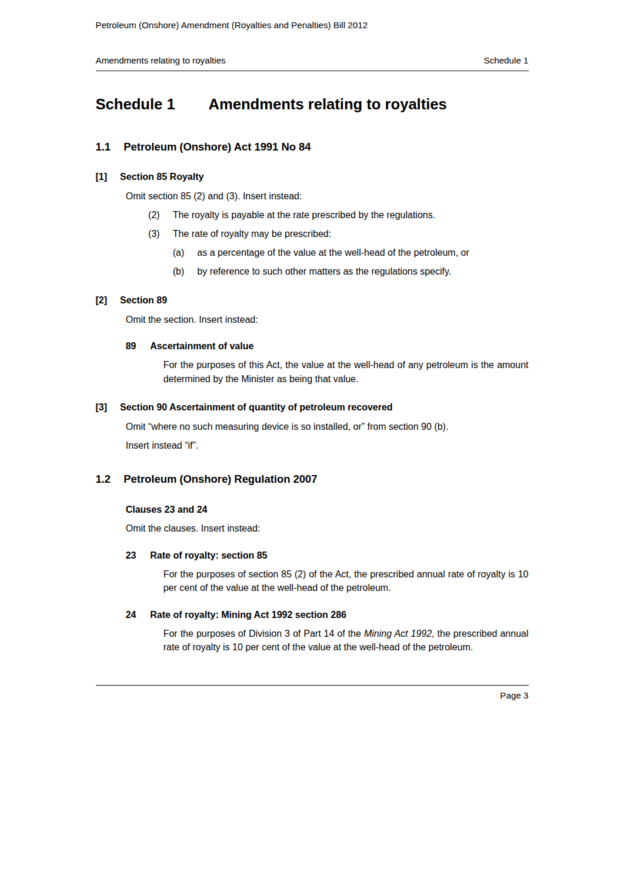Petroleum (Onshore) Amendment (Royalties and Penalties) Bill 2012
Amendments relating to royalties Schedule 1
Schedule 1 Amendments relating to royalties
1.1 Petroleum (Onshore) Act 1991 No 84
[1] Section 85 Royalty
Omit section 85 (2) and (3). Insert instead:
(2) The royalty is payable at the rate prescribed by the regulations.
(3) The rate of royalty may be prescribed:
(a) as a percentage of the value at the well-head of the petroleum, or
(b) by reference to such other matters as the regulations specify.
[2] Section 89
Omit the section. Insert instead:
89 Ascertainment of value
For the purposes of this Act, the value at the well-head of any petroleum is the amount determined by the Minister as being that value.
[3] Section 90 Ascertainment of quantity of petroleum recovered
Omit “where no such measuring device is so installed, or” from section 90 (b).
Insert instead “if”.
1.2 Petroleum (Onshore) Regulation 2007
Clauses 23 and 24
Omit the clauses. Insert instead:
23 Rate of royalty: section 85
For the purposes of section 85 (2) of the Act, the prescribed annual rate of royalty is 10 per cent of the value at the well-head of the petroleum.
24 Rate of royalty: Mining Act 1992 section 286
For the purposes of Division 3 of Part 14 of the Mining Act 1992, the prescribed annual rate of royalty is 10 per cent of the value at the well-head of the petroleum.
Page 3